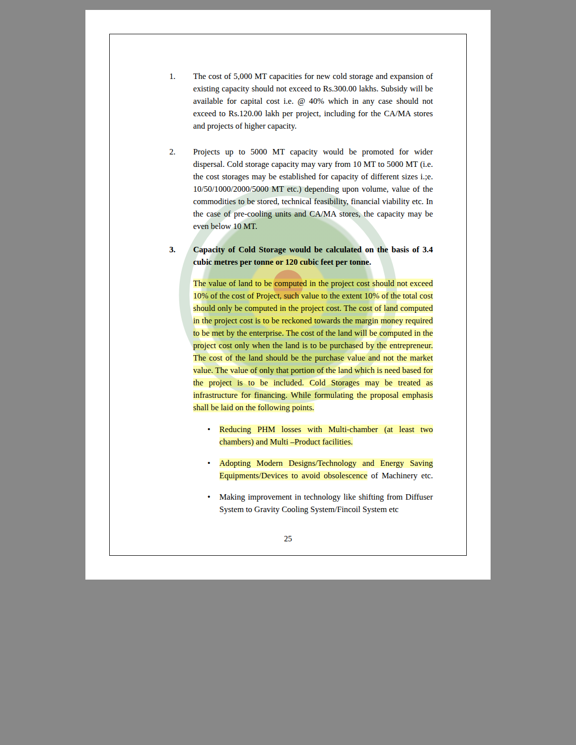1. The cost of 5,000 MT capacities for new cold storage and expansion of existing capacity should not exceed to Rs.300.00 lakhs. Subsidy will be available for capital cost i.e. @ 40% which in any case should not exceed to Rs.120.00 lakh per project, including for the CA/MA stores and projects of higher capacity.
2. Projects up to 5000 MT capacity would be promoted for wider dispersal. Cold storage capacity may vary from 10 MT to 5000 MT (i.e. the cost storages may be established for capacity of different sizes i.;e. 10/50/1000/2000/5000 MT etc.) depending upon volume, value of the commodities to be stored, technical feasibility, financial viability etc. In the case of pre-cooling units and CA/MA stores, the capacity may be even below 10 MT.
3. Capacity of Cold Storage would be calculated on the basis of 3.4 cubic metres per tonne or 120 cubic feet per tonne.
The value of land to be computed in the project cost should not exceed 10% of the cost of Project, such value to the extent 10% of the total cost should only be computed in the project cost. The cost of land computed in the project cost is to be reckoned towards the margin money required to be met by the enterprise. The cost of the land will be computed in the project cost only when the land is to be purchased by the entrepreneur. The cost of the land should be the purchase value and not the market value. The value of only that portion of the land which is need based for the project is to be included. Cold Storages may be treated as infrastructure for financing. While formulating the proposal emphasis shall be laid on the following points.
• Reducing PHM losses with Multi-chamber (at least two chambers) and Multi –Product facilities.
• Adopting Modern Designs/Technology and Energy Saving Equipments/Devices to avoid obsolescence of Machinery etc.
• Making improvement in technology like shifting from Diffuser System to Gravity Cooling System/Fincoil System etc
25